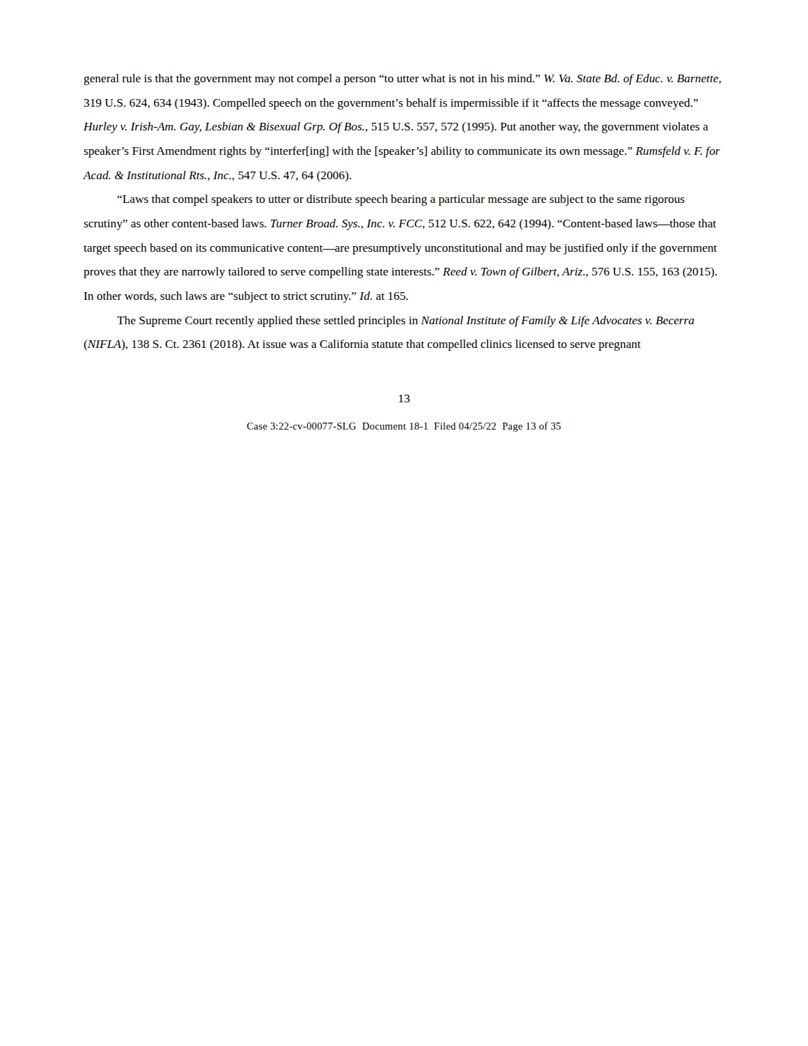general rule is that the government may not compel a person “to utter what is not in his mind.” W. Va. State Bd. of Educ. v. Barnette, 319 U.S. 624, 634 (1943). Compelled speech on the government’s behalf is impermissible if it “affects the message conveyed.” Hurley v. Irish-Am. Gay, Lesbian & Bisexual Grp. Of Bos., 515 U.S. 557, 572 (1995). Put another way, the government violates a speaker’s First Amendment rights by “interfer[ing] with the [speaker’s] ability to communicate its own message.” Rumsfeld v. F. for Acad. & Institutional Rts., Inc., 547 U.S. 47, 64 (2006).
“Laws that compel speakers to utter or distribute speech bearing a particular message are subject to the same rigorous scrutiny” as other content-based laws. Turner Broad. Sys., Inc. v. FCC, 512 U.S. 622, 642 (1994). “Content-based laws—those that target speech based on its communicative content—are presumptively unconstitutional and may be justified only if the government proves that they are narrowly tailored to serve compelling state interests.” Reed v. Town of Gilbert, Ariz., 576 U.S. 155, 163 (2015). In other words, such laws are “subject to strict scrutiny.” Id. at 165.
The Supreme Court recently applied these settled principles in National Institute of Family & Life Advocates v. Becerra (NIFLA), 138 S. Ct. 2361 (2018). At issue was a California statute that compelled clinics licensed to serve pregnant
13
Case 3:22-cv-00077-SLG Document 18-1 Filed 04/25/22 Page 13 of 35